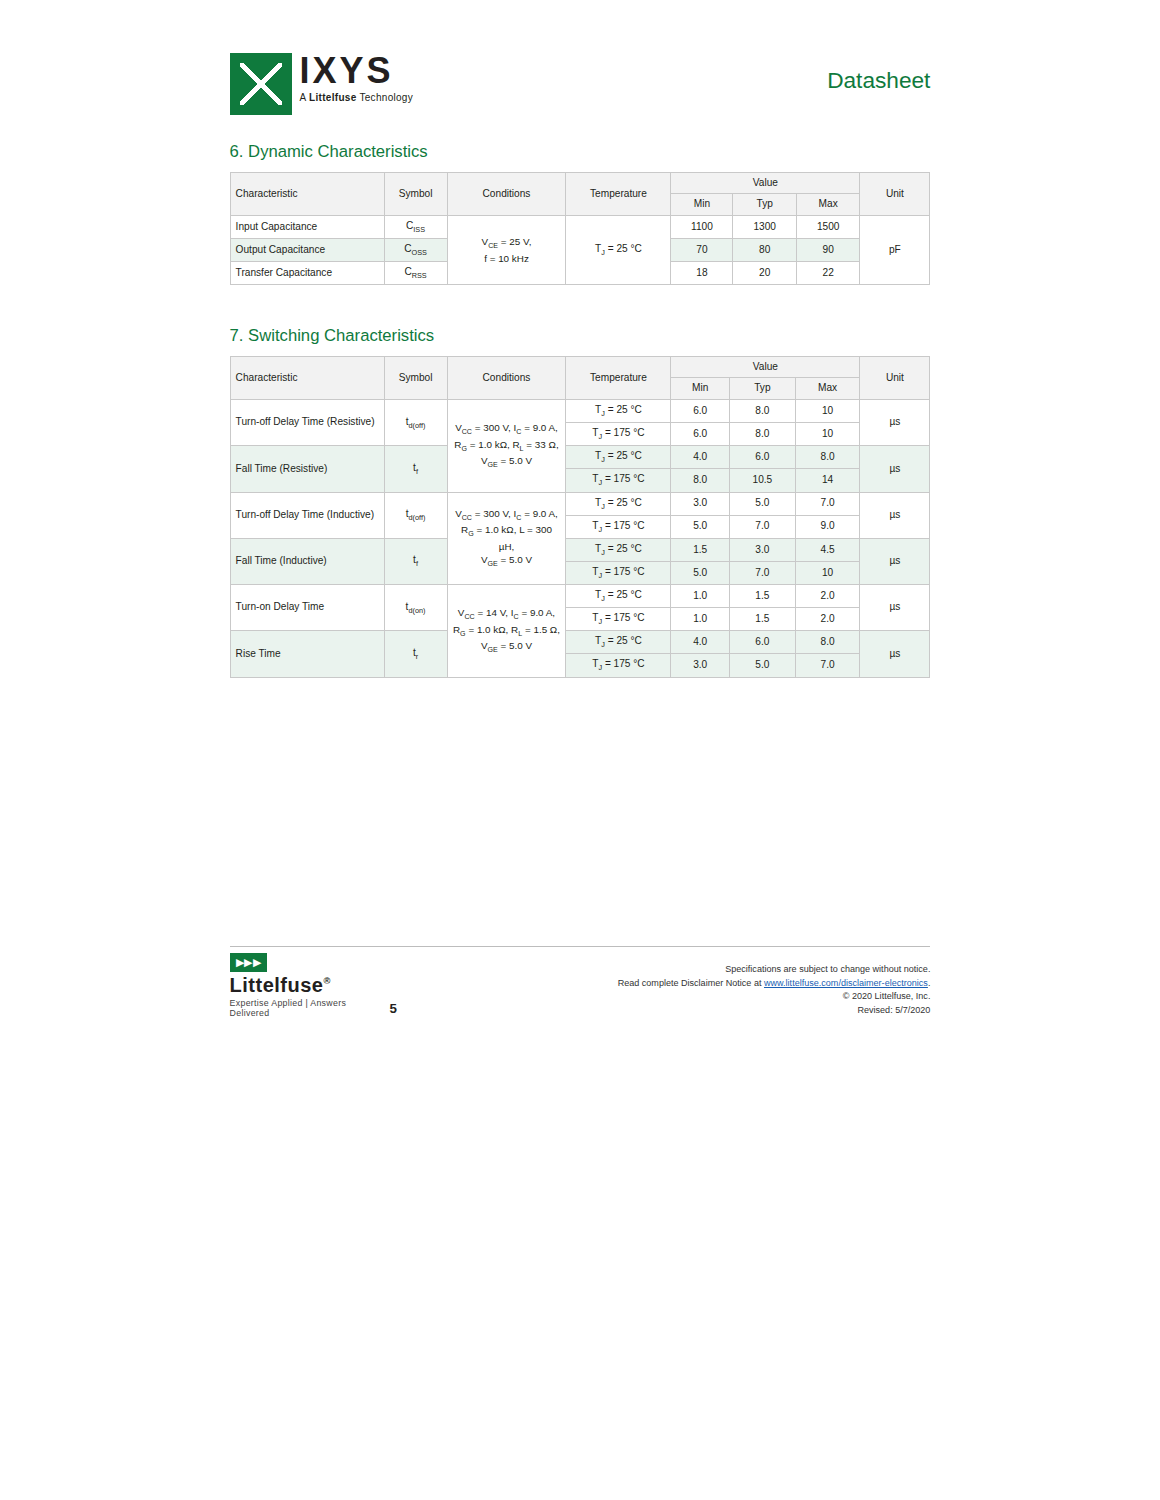IXYS
A Littelfuse Technology
Datasheet
6. Dynamic Characteristics
| Characteristic | Symbol | Conditions | Temperature | Value | Unit |
| --- | --- | --- | --- | --- | --- |
| Min | Typ | Max |
| Input Capacitance | C ISS | V CE = 25 V, f = 10 kHz | T J = 25 °C | 1100 | 1300 | 1500 | pF |
| Output Capacitance | C OSS | 70 | 80 | 90 |
| Transfer Capacitance | C RSS | 18 | 20 | 22 |
7. Switching Characteristics
| Characteristic | Symbol | Conditions | Temperature | Value | Unit |
| --- | --- | --- | --- | --- | --- |
| Min | Typ | Max |
| Turn-off Delay Time (Resistive) | t d(off) | V CC = 300 V, I C = 9.0 A, R G = 1.0 kΩ, R L = 33 Ω, V GE = 5.0 V | T J = 25 °C | 6.0 | 8.0 | 10 | µs |
| T J = 175 °C | 6.0 | 8.0 | 10 |
| Fall Time (Resistive) | t f | T J = 25 °C | 4.0 | 6.0 | 8.0 | µs |
| T J = 175 °C | 8.0 | 10.5 | 14 |
| Turn-off Delay Time (Inductive) | t d(off) | V CC = 300 V, I C = 9.0 A, R G = 1.0 kΩ, L = 300 µH, V GE = 5.0 V | T J = 25 °C | 3.0 | 5.0 | 7.0 | µs |
| T J = 175 °C | 5.0 | 7.0 | 9.0 |
| Fall Time (Inductive) | t f | T J = 25 °C | 1.5 | 3.0 | 4.5 | µs |
| T J = 175 °C | 5.0 | 7.0 | 10 |
| Turn-on Delay Time | t d(on) | V CC = 14 V, I C = 9.0 A, R G = 1.0 kΩ, R L = 1.5 Ω, V GE = 5.0 V | T J = 25 °C | 1.0 | 1.5 | 2.0 | µs |
| T J = 175 °C | 1.0 | 1.5 | 2.0 |
| Rise Time | t r | T J = 25 °C | 4.0 | 6.0 | 8.0 | µs |
| T J = 175 °C | 3.0 | 5.0 | 7.0 |
▶▶▶
Littelfuse®
Expertise Applied | Answers Delivered
5
Specifications are subject to change without notice.
Read complete Disclaimer Notice at www.littelfuse.com/disclaimer-electronics.
© 2020 Littelfuse, Inc.
Revised: 5/7/2020